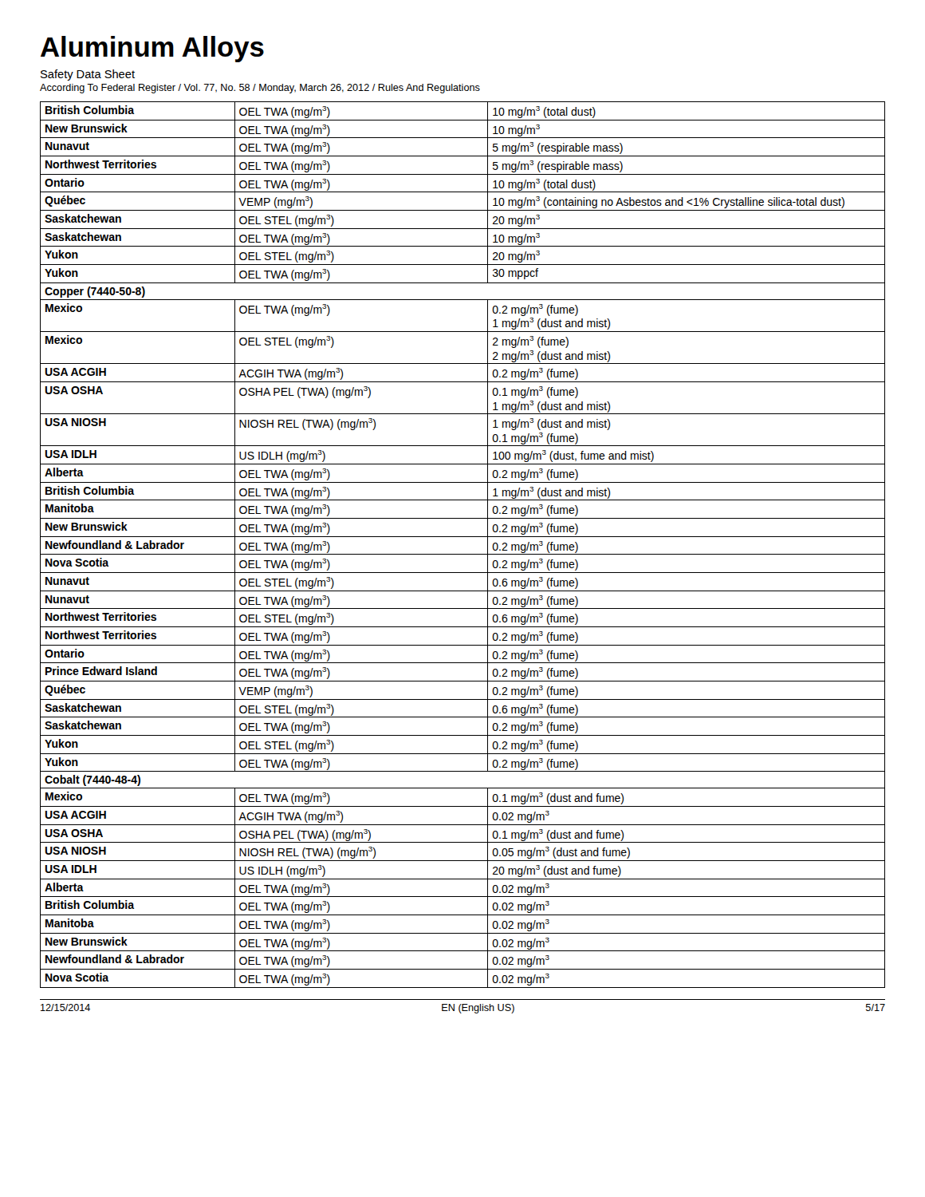Aluminum Alloys
Safety Data Sheet
According To Federal Register / Vol. 77, No. 58 / Monday, March 26, 2012 / Rules And Regulations
| British Columbia | OEL TWA (mg/m 3 ) | 10 mg/m 3 (total dust) |
| New Brunswick | OEL TWA (mg/m 3 ) | 10 mg/m 3 |
| Nunavut | OEL TWA (mg/m 3 ) | 5 mg/m 3 (respirable mass) |
| Northwest Territories | OEL TWA (mg/m 3 ) | 5 mg/m 3 (respirable mass) |
| Ontario | OEL TWA (mg/m 3 ) | 10 mg/m 3 (total dust) |
| Québec | VEMP (mg/m 3 ) | 10 mg/m 3 (containing no Asbestos and <1% Crystalline silica-total dust) |
| Saskatchewan | OEL STEL (mg/m 3 ) | 20 mg/m 3 |
| Saskatchewan | OEL TWA (mg/m 3 ) | 10 mg/m 3 |
| Yukon | OEL STEL (mg/m 3 ) | 20 mg/m 3 |
| Yukon | OEL TWA (mg/m 3 ) | 30 mppcf |
| Copper (7440-50-8) |
| Mexico | OEL TWA (mg/m 3 ) | 0.2 mg/m 3 (fume) 1 mg/m 3 (dust and mist) |
| Mexico | OEL STEL (mg/m 3 ) | 2 mg/m 3 (fume) 2 mg/m 3 (dust and mist) |
| USA ACGIH | ACGIH TWA (mg/m 3 ) | 0.2 mg/m 3 (fume) |
| USA OSHA | OSHA PEL (TWA) (mg/m 3 ) | 0.1 mg/m 3 (fume) 1 mg/m 3 (dust and mist) |
| USA NIOSH | NIOSH REL (TWA) (mg/m 3 ) | 1 mg/m 3 (dust and mist) 0.1 mg/m 3 (fume) |
| USA IDLH | US IDLH (mg/m 3 ) | 100 mg/m 3 (dust, fume and mist) |
| Alberta | OEL TWA (mg/m 3 ) | 0.2 mg/m 3 (fume) |
| British Columbia | OEL TWA (mg/m 3 ) | 1 mg/m 3 (dust and mist) |
| Manitoba | OEL TWA (mg/m 3 ) | 0.2 mg/m 3 (fume) |
| New Brunswick | OEL TWA (mg/m 3 ) | 0.2 mg/m 3 (fume) |
| Newfoundland & Labrador | OEL TWA (mg/m 3 ) | 0.2 mg/m 3 (fume) |
| Nova Scotia | OEL TWA (mg/m 3 ) | 0.2 mg/m 3 (fume) |
| Nunavut | OEL STEL (mg/m 3 ) | 0.6 mg/m 3 (fume) |
| Nunavut | OEL TWA (mg/m 3 ) | 0.2 mg/m 3 (fume) |
| Northwest Territories | OEL STEL (mg/m 3 ) | 0.6 mg/m 3 (fume) |
| Northwest Territories | OEL TWA (mg/m 3 ) | 0.2 mg/m 3 (fume) |
| Ontario | OEL TWA (mg/m 3 ) | 0.2 mg/m 3 (fume) |
| Prince Edward Island | OEL TWA (mg/m 3 ) | 0.2 mg/m 3 (fume) |
| Québec | VEMP (mg/m 3 ) | 0.2 mg/m 3 (fume) |
| Saskatchewan | OEL STEL (mg/m 3 ) | 0.6 mg/m 3 (fume) |
| Saskatchewan | OEL TWA (mg/m 3 ) | 0.2 mg/m 3 (fume) |
| Yukon | OEL STEL (mg/m 3 ) | 0.2 mg/m 3 (fume) |
| Yukon | OEL TWA (mg/m 3 ) | 0.2 mg/m 3 (fume) |
| Cobalt (7440-48-4) |
| Mexico | OEL TWA (mg/m 3 ) | 0.1 mg/m 3 (dust and fume) |
| USA ACGIH | ACGIH TWA (mg/m 3 ) | 0.02 mg/m 3 |
| USA OSHA | OSHA PEL (TWA) (mg/m 3 ) | 0.1 mg/m 3 (dust and fume) |
| USA NIOSH | NIOSH REL (TWA) (mg/m 3 ) | 0.05 mg/m 3 (dust and fume) |
| USA IDLH | US IDLH (mg/m 3 ) | 20 mg/m 3 (dust and fume) |
| Alberta | OEL TWA (mg/m 3 ) | 0.02 mg/m 3 |
| British Columbia | OEL TWA (mg/m 3 ) | 0.02 mg/m 3 |
| Manitoba | OEL TWA (mg/m 3 ) | 0.02 mg/m 3 |
| New Brunswick | OEL TWA (mg/m 3 ) | 0.02 mg/m 3 |
| Newfoundland & Labrador | OEL TWA (mg/m 3 ) | 0.02 mg/m 3 |
| Nova Scotia | OEL TWA (mg/m 3 ) | 0.02 mg/m 3 |
12/15/2014
EN (English US)
5/17